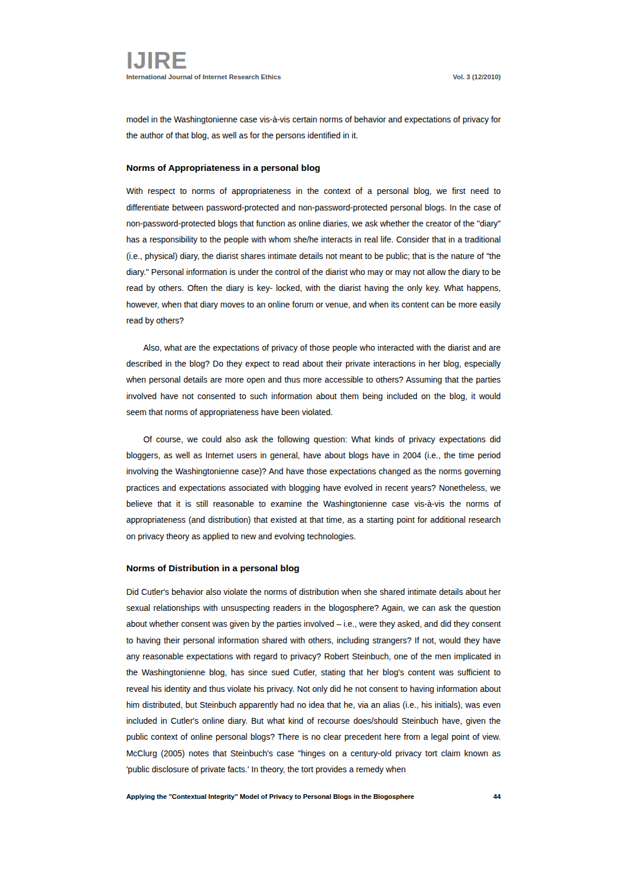IJIRE
International Journal of Internet Research Ethics Vol. 3 (12/2010)
model in the Washingtonienne case vis-à-vis certain norms of behavior and expectations of privacy for the author of that blog, as well as for the persons identified in it.
Norms of Appropriateness in a personal blog
With respect to norms of appropriateness in the context of a personal blog, we first need to differentiate between password-protected and non-password-protected personal blogs. In the case of non-password-protected blogs that function as online diaries, we ask whether the creator of the "diary" has a responsibility to the people with whom she/he interacts in real life. Consider that in a traditional (i.e., physical) diary, the diarist shares intimate details not meant to be public; that is the nature of "the diary." Personal information is under the control of the diarist who may or may not allow the diary to be read by others. Often the diary is key- locked, with the diarist having the only key. What happens, however, when that diary moves to an online forum or venue, and when its content can be more easily read by others?
Also, what are the expectations of privacy of those people who interacted with the diarist and are described in the blog? Do they expect to read about their private interactions in her blog, especially when personal details are more open and thus more accessible to others? Assuming that the parties involved have not consented to such information about them being included on the blog, it would seem that norms of appropriateness have been violated.
Of course, we could also ask the following question: What kinds of privacy expectations did bloggers, as well as Internet users in general, have about blogs have in 2004 (i.e., the time period involving the Washingtonienne case)? And have those expectations changed as the norms governing practices and expectations associated with blogging have evolved in recent years? Nonetheless, we believe that it is still reasonable to examine the Washingtonienne case vis-à-vis the norms of appropriateness (and distribution) that existed at that time, as a starting point for additional research on privacy theory as applied to new and evolving technologies.
Norms of Distribution in a personal blog
Did Cutler's behavior also violate the norms of distribution when she shared intimate details about her sexual relationships with unsuspecting readers in the blogosphere? Again, we can ask the question about whether consent was given by the parties involved – i.e., were they asked, and did they consent to having their personal information shared with others, including strangers? If not, would they have any reasonable expectations with regard to privacy? Robert Steinbuch, one of the men implicated in the Washingtonienne blog, has since sued Cutler, stating that her blog's content was sufficient to reveal his identity and thus violate his privacy. Not only did he not consent to having information about him distributed, but Steinbuch apparently had no idea that he, via an alias (i.e., his initials), was even included in Cutler's online diary. But what kind of recourse does/should Steinbuch have, given the public context of online personal blogs? There is no clear precedent here from a legal point of view. McClurg (2005) notes that Steinbuch's case "hinges on a century-old privacy tort claim known as 'public disclosure of private facts.' In theory, the tort provides a remedy when
Applying the "Contextual Integrity" Model of Privacy to Personal Blogs in the Blogosphere 44